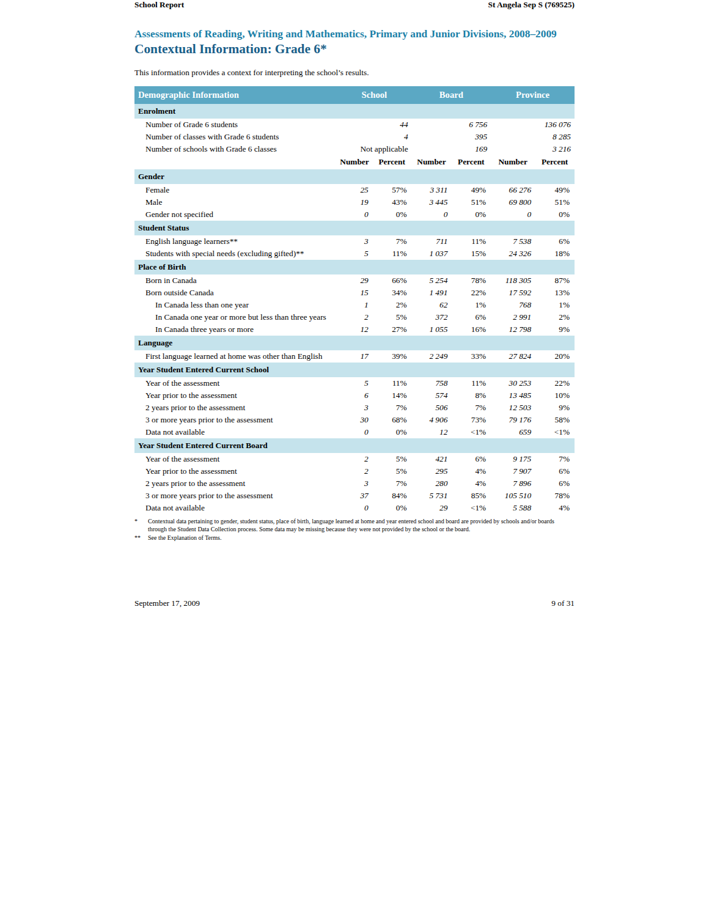School Report St Angela Sep S (769525)
Assessments of Reading, Writing and Mathematics, Primary and Junior Divisions, 2008–2009
Contextual Information: Grade 6*
This information provides a context for interpreting the school’s results.
| Demographic Information | School | Board | Province |
| --- | --- | --- | --- |
| Enrolment |
| Number of Grade 6 students | 44 | 6 756 | 136 076 |
| Number of classes with Grade 6 students | 4 | 395 | 8 285 |
| Number of schools with Grade 6 classes | Not applicable | 169 | 3 216 |
| | Number | Percent | Number | Percent | Number | Percent |
| Gender |
| Female | 25 | 57% | 3 311 | 49% | 66 276 | 49% |
| Male | 19 | 43% | 3 445 | 51% | 69 800 | 51% |
| Gender not specified | 0 | 0% | 0 | 0% | 0 | 0% |
| Student Status |
| English language learners** | 3 | 7% | 711 | 11% | 7 538 | 6% |
| Students with special needs (excluding gifted)** | 5 | 11% | 1 037 | 15% | 24 326 | 18% |
| Place of Birth |
| Born in Canada | 29 | 66% | 5 254 | 78% | 118 305 | 87% |
| Born outside Canada | 15 | 34% | 1 491 | 22% | 17 592 | 13% |
| In Canada less than one year | 1 | 2% | 62 | 1% | 768 | 1% |
| In Canada one year or more but less than three years | 2 | 5% | 372 | 6% | 2 991 | 2% |
| In Canada three years or more | 12 | 27% | 1 055 | 16% | 12 798 | 9% |
| Language |
| First language learned at home was other than English | 17 | 39% | 2 249 | 33% | 27 824 | 20% |
| Year Student Entered Current School |
| Year of the assessment | 5 | 11% | 758 | 11% | 30 253 | 22% |
| Year prior to the assessment | 6 | 14% | 574 | 8% | 13 485 | 10% |
| 2 years prior to the assessment | 3 | 7% | 506 | 7% | 12 503 | 9% |
| 3 or more years prior to the assessment | 30 | 68% | 4 906 | 73% | 79 176 | 58% |
| Data not available | 0 | 0% | 12 | <1% | 659 | <1% |
| Year Student Entered Current Board |
| Year of the assessment | 2 | 5% | 421 | 6% | 9 175 | 7% |
| Year prior to the assessment | 2 | 5% | 295 | 4% | 7 907 | 6% |
| 2 years prior to the assessment | 3 | 7% | 280 | 4% | 7 896 | 6% |
| 3 or more years prior to the assessment | 37 | 84% | 5 731 | 85% | 105 510 | 78% |
| Data not available | 0 | 0% | 29 | <1% | 5 588 | 4% |
| * | Contextual data pertaining to gender, student status, place of birth, language learned at home and year entered school and board are provided by schools and/or boards through the Student Data Collection process. Some data may be missing because they were not provided by the school or the board. |
| ** | See the Explanation of Terms. |
September 17, 2009 9 of 31